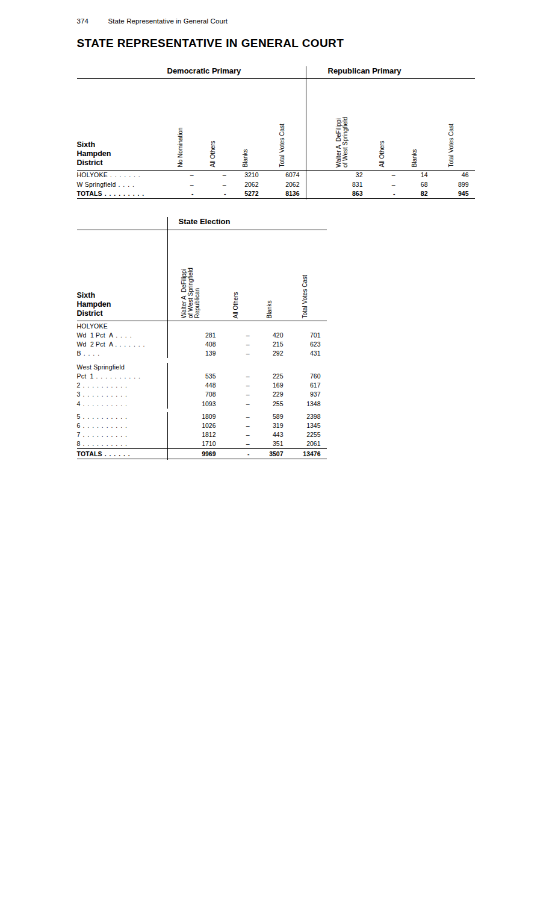374 State Representative in General Court
STATE REPRESENTATIVE IN GENERAL COURT
| | Democratic Primary | | | Republican Primary |
| Sixth Hampden District | No Nomination | All Others | Blanks | Total Votes Cast | | | Walter A DeFilippi of West Springfield | All Others | Blanks | Total Votes Cast |
| HOLYOKE | – | – | 3210 | 6074 | | | 32 | – | 14 | 46 |
| W Springfield | – | – | 2062 | 2062 | | | 831 | – | 68 | 899 |
| TOTALS | - | - | 5272 | 8136 | | | 863 | - | 82 | 945 |
| | | State Election |
| Sixth Hampden District | | Walter A DeFilippi of West Springfield Republican | All Others | Blanks | Total Votes Cast |
| HOLYOKE | | | | | |
| Wd 1 Pct A | | 281 | – | 420 | 701 |
| Wd 2 Pct A . | | 408 | – | 215 | 623 |
| B | | 139 | – | 292 | 431 |
| West Springfield | | | | | |
| Pct 1 | | 535 | – | 225 | 760 |
| 2 | | 448 | – | 169 | 617 |
| 3 | | 708 | – | 229 | 937 |
| 4 | | 1093 | – | 255 | 1348 |
| 5 | | 1809 | – | 589 | 2398 |
| 6 | | 1026 | – | 319 | 1345 |
| 7 | | 1812 | – | 443 | 2255 |
| 8 | | 1710 | – | 351 | 2061 |
| TOTALS | | 9969 | - | 3507 | 13476 |